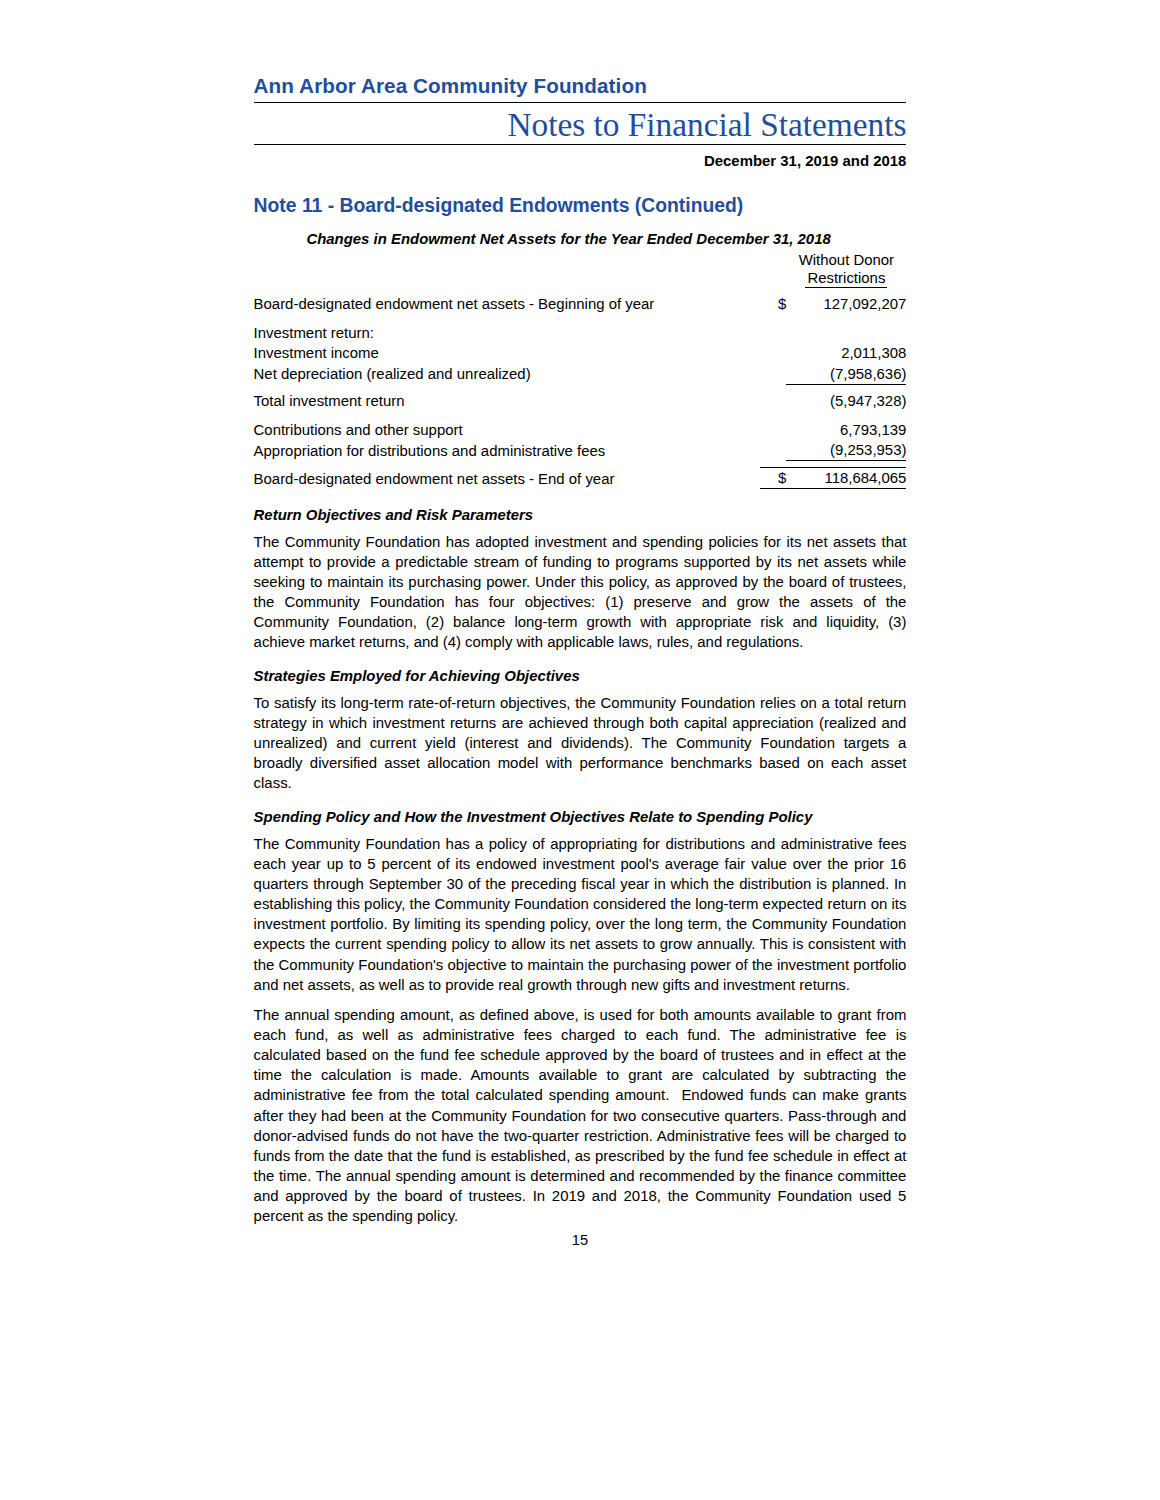Ann Arbor Area Community Foundation
Notes to Financial Statements
December 31, 2019 and 2018
Note 11 - Board-designated Endowments (Continued)
Changes in Endowment Net Assets for the Year Ended December 31, 2018
| | | | Without Donor Restrictions |
| Board-designated endowment net assets - Beginning of year | | $ | 127,092,207 |
| Investment return: | | | |
| Investment income | | | 2,011,308 |
| Net depreciation (realized and unrealized) | | | (7,958,636) |
| Total investment return | | | (5,947,328) |
| Contributions and other support | | | 6,793,139 |
| Appropriation for distributions and administrative fees | | | (9,253,953) |
| Board-designated endowment net assets - End of year | | $ | 118,684,065 |
Return Objectives and Risk Parameters
The Community Foundation has adopted investment and spending policies for its net assets that attempt to provide a predictable stream of funding to programs supported by its net assets while seeking to maintain its purchasing power. Under this policy, as approved by the board of trustees, the Community Foundation has four objectives: (1) preserve and grow the assets of the Community Foundation, (2) balance long-term growth with appropriate risk and liquidity, (3) achieve market returns, and (4) comply with applicable laws, rules, and regulations.
Strategies Employed for Achieving Objectives
To satisfy its long-term rate-of-return objectives, the Community Foundation relies on a total return strategy in which investment returns are achieved through both capital appreciation (realized and unrealized) and current yield (interest and dividends). The Community Foundation targets a broadly diversified asset allocation model with performance benchmarks based on each asset class.
Spending Policy and How the Investment Objectives Relate to Spending Policy
The Community Foundation has a policy of appropriating for distributions and administrative fees each year up to 5 percent of its endowed investment pool's average fair value over the prior 16 quarters through September 30 of the preceding fiscal year in which the distribution is planned. In establishing this policy, the Community Foundation considered the long-term expected return on its investment portfolio. By limiting its spending policy, over the long term, the Community Foundation expects the current spending policy to allow its net assets to grow annually. This is consistent with the Community Foundation's objective to maintain the purchasing power of the investment portfolio and net assets, as well as to provide real growth through new gifts and investment returns.
The annual spending amount, as defined above, is used for both amounts available to grant from each fund, as well as administrative fees charged to each fund. The administrative fee is calculated based on the fund fee schedule approved by the board of trustees and in effect at the time the calculation is made. Amounts available to grant are calculated by subtracting the administrative fee from the total calculated spending amount. Endowed funds can make grants after they had been at the Community Foundation for two consecutive quarters. Pass-through and donor-advised funds do not have the two-quarter restriction. Administrative fees will be charged to funds from the date that the fund is established, as prescribed by the fund fee schedule in effect at the time. The annual spending amount is determined and recommended by the finance committee and approved by the board of trustees. In 2019 and 2018, the Community Foundation used 5 percent as the spending policy.
15